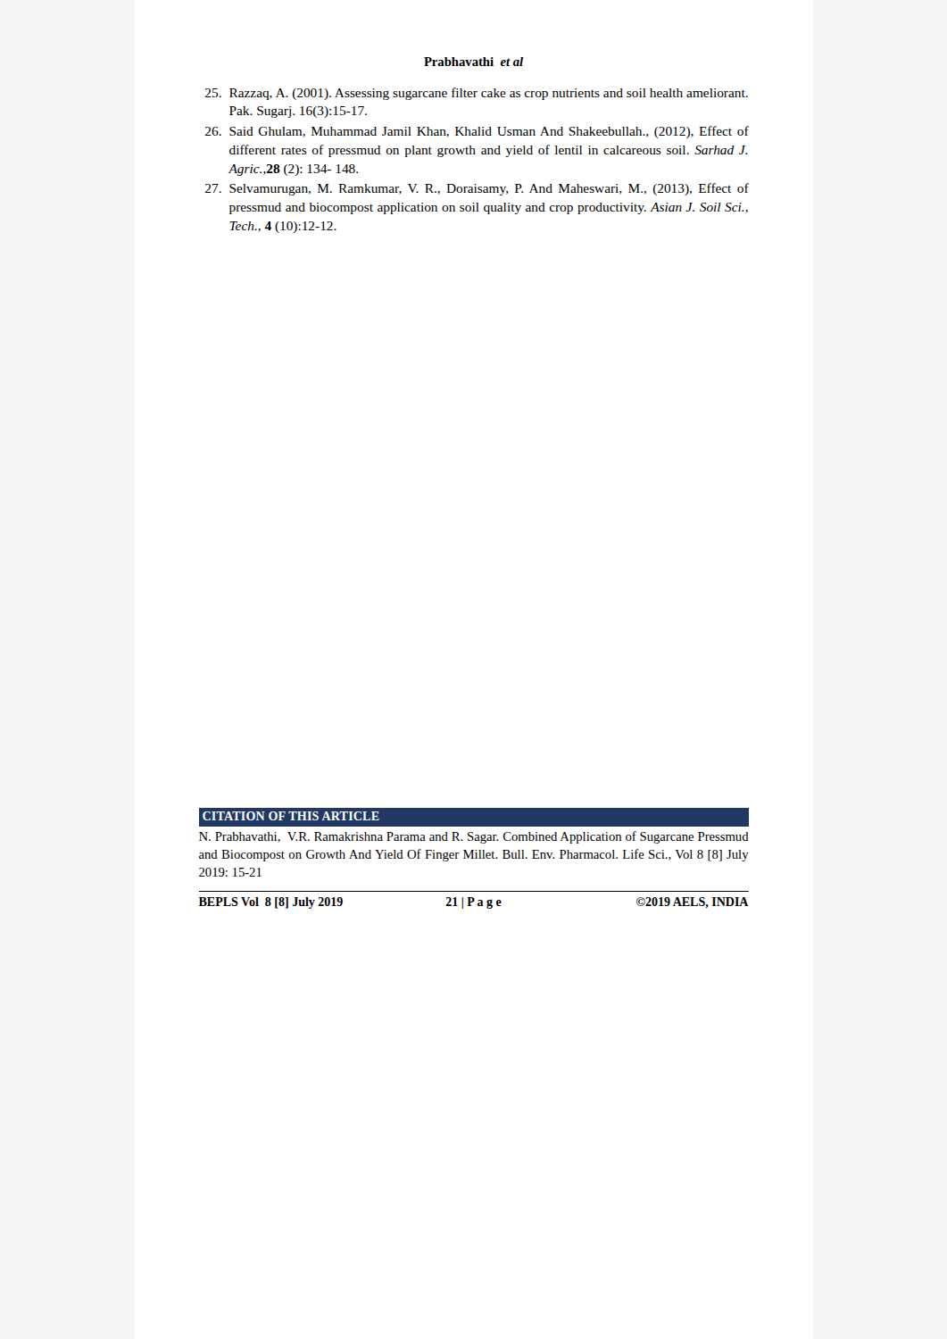Prabhavathi et al
25. Razzaq, A. (2001). Assessing sugarcane filter cake as crop nutrients and soil health ameliorant. Pak. Sugarj. 16(3):15-17.
26. Said Ghulam, Muhammad Jamil Khan, Khalid Usman And Shakeebullah., (2012), Effect of different rates of pressmud on plant growth and yield of lentil in calcareous soil. Sarhad J. Agric., 28 (2): 134- 148.
27. Selvamurugan, M. Ramkumar, V. R., Doraisamy, P. And Maheswari, M., (2013), Effect of pressmud and biocompost application on soil quality and crop productivity. Asian J. Soil Sci., Tech., 4 (10):12-12.
CITATION OF THIS ARTICLE
N. Prabhavathi, V.R. Ramakrishna Parama and R. Sagar. Combined Application of Sugarcane Pressmud and Biocompost on Growth And Yield Of Finger Millet. Bull. Env. Pharmacol. Life Sci., Vol 8 [8] July 2019: 15-21
BEPLS Vol 8 [8] July 2019
21 | P a g e
©2019 AELS, INDIA